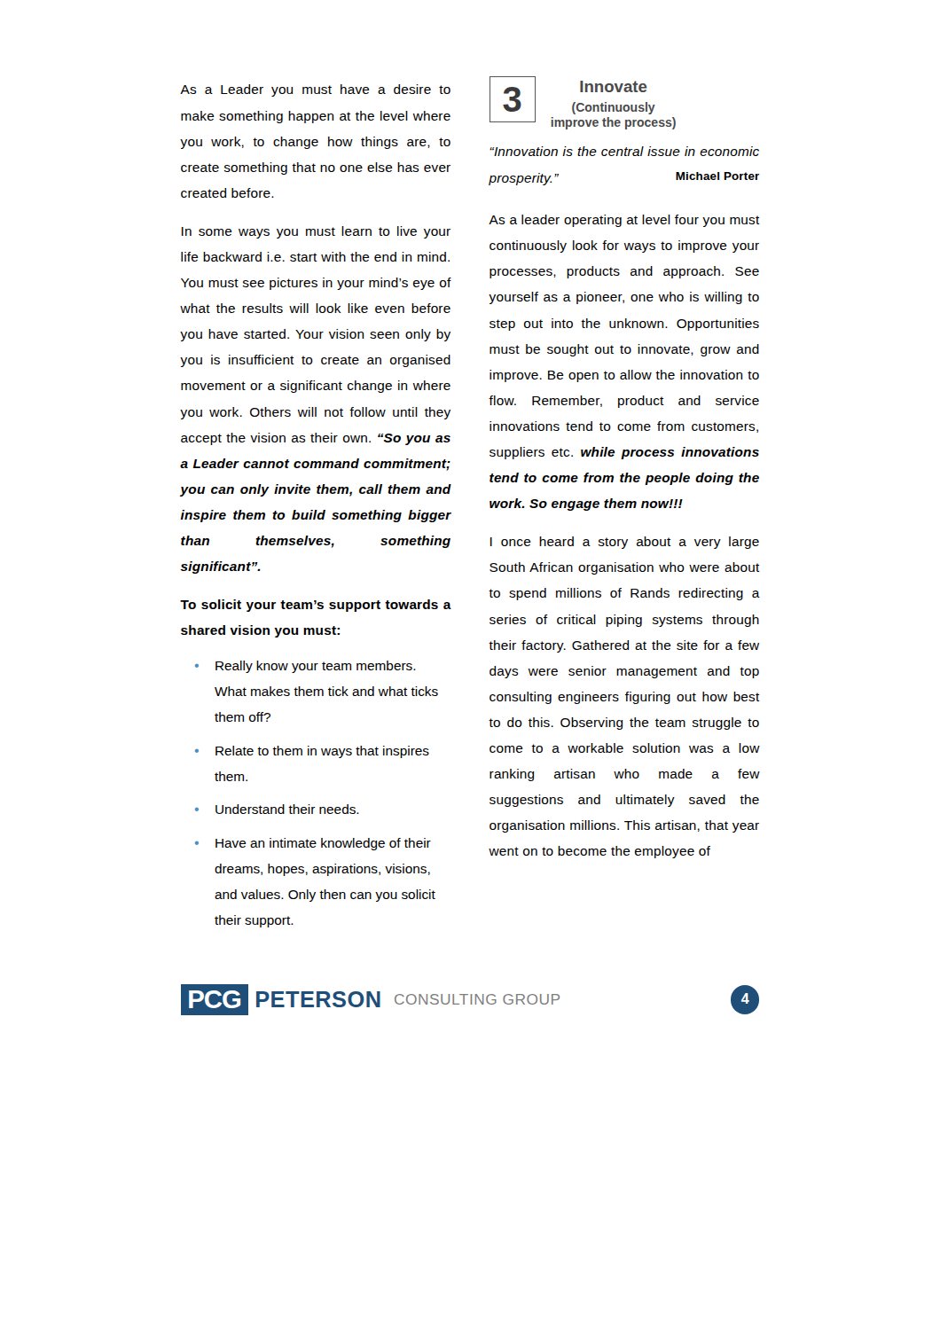As a Leader you must have a desire to make something happen at the level where you work, to change how things are, to create something that no one else has ever created before.
In some ways you must learn to live your life backward i.e. start with the end in mind. You must see pictures in your mind’s eye of what the results will look like even before you have started. Your vision seen only by you is insufficient to create an organised movement or a significant change in where you work. Others will not follow until they accept the vision as their own. “So you as a Leader cannot command commitment; you can only invite them, call them and inspire them to build something bigger than themselves, something significant”.
To solicit your team’s support towards a shared vision you must:
Really know your team members. What makes them tick and what ticks them off?
Relate to them in ways that inspires them.
Understand their needs.
Have an intimate knowledge of their dreams, hopes, aspirations, visions, and values. Only then can you solicit their support.
3
Innovate
(Continuously
improve the process)
“Innovation is the central issue in economic prosperity.” Michael Porter
As a leader operating at level four you must continuously look for ways to improve your processes, products and approach. See yourself as a pioneer, one who is willing to step out into the unknown. Opportunities must be sought out to innovate, grow and improve. Be open to allow the innovation to flow. Remember, product and service innovations tend to come from customers, suppliers etc. while process innovations tend to come from the people doing the work. So engage them now!!!
I once heard a story about a very large South African organisation who were about to spend millions of Rands redirecting a series of critical piping systems through their factory. Gathered at the site for a few days were senior management and top consulting engineers figuring out how best to do this. Observing the team struggle to come to a workable solution was a low ranking artisan who made a few suggestions and ultimately saved the organisation millions. This artisan, that year went on to become the employee of
PCG PETERSON CONSULTING GROUP
4